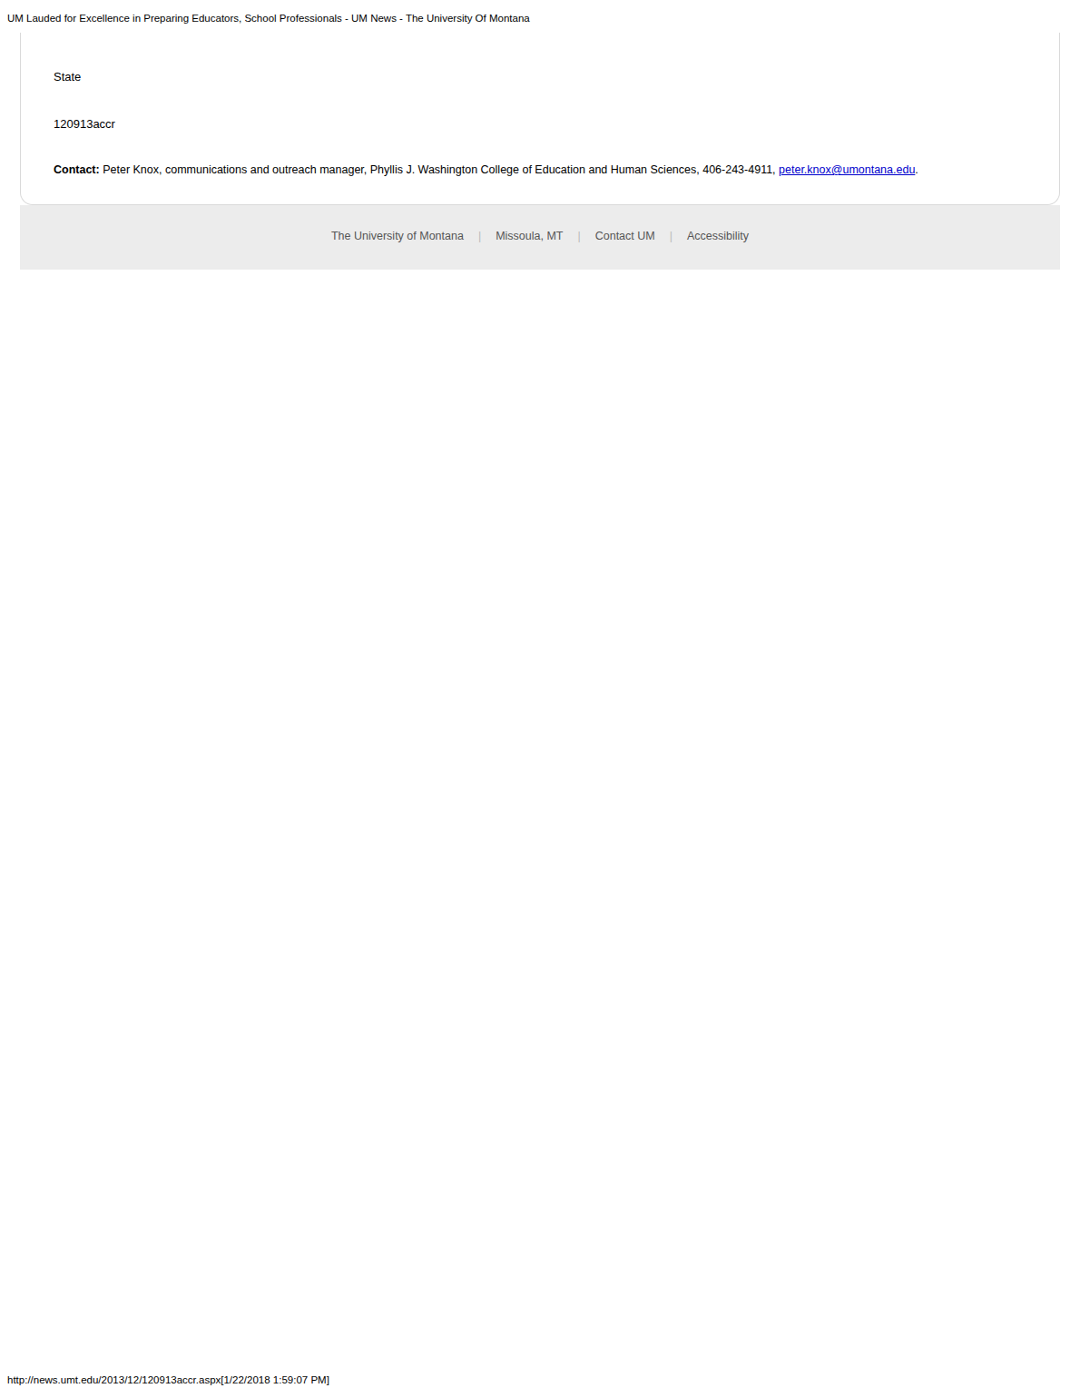UM Lauded for Excellence in Preparing Educators, School Professionals - UM News - The University Of Montana
State
120913accr
Contact: Peter Knox, communications and outreach manager, Phyllis J. Washington College of Education and Human Sciences, 406-243-4911, peter.knox@umontana.edu.
The University of Montana|Missoula, MT|Contact UM|Accessibility
http://news.umt.edu/2013/12/120913accr.aspx[1/22/2018 1:59:07 PM]